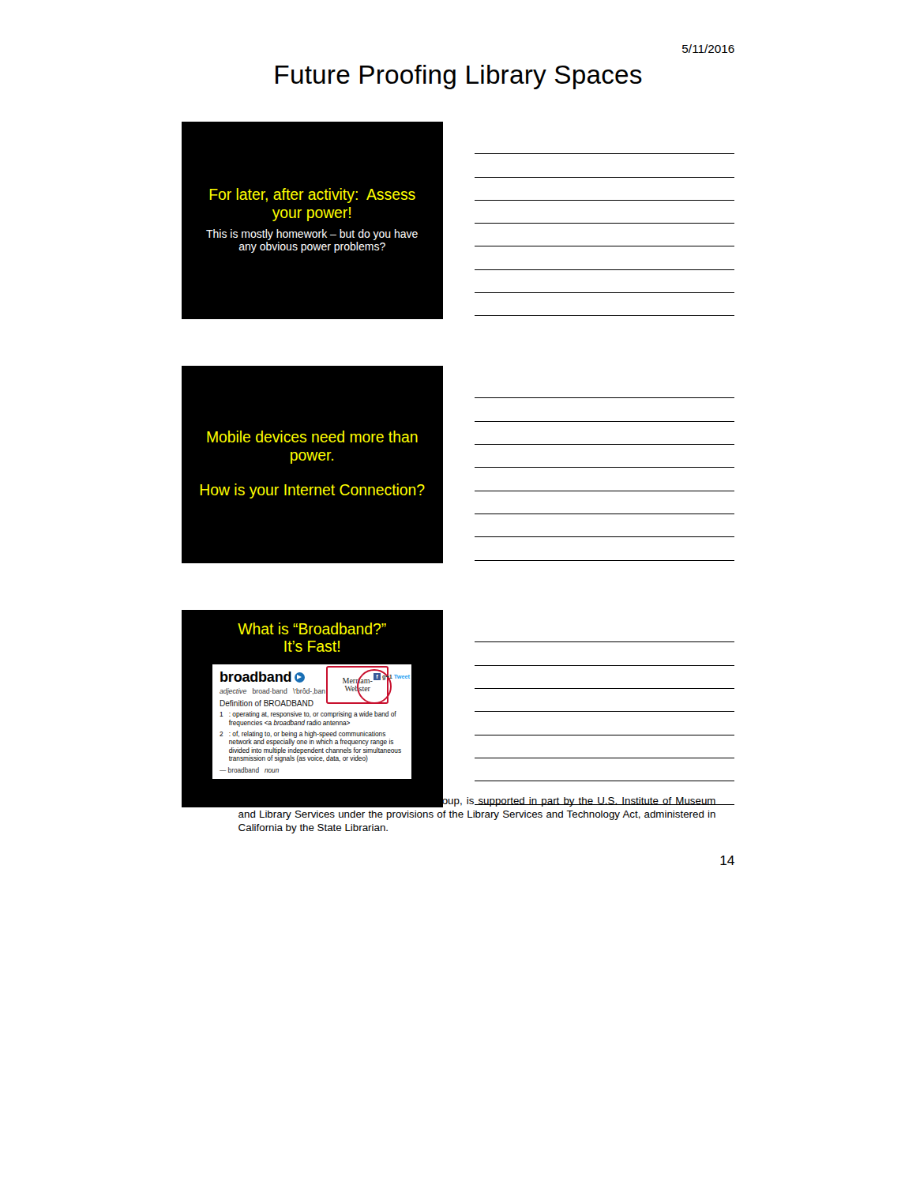5/11/2016
Future Proofing Library Spaces
For later, after activity: Assess your power!
This is mostly homework – but do you have any obvious power problems?
Mobile devices need more than power.
How is your Internet Connection?
What is “Broadband?”
It’s Fast!
broadband
Merriam- Webster
f g+1 Tweet
adjective broad·band \'brôd-,band\
Definition of BROADBAND
1 : operating at, responsive to, or comprising a wide band of frequencies <a broadband radio antenna>
2 : of, relating to, or being a high-speed communications network and especially one in which a frequency range is divided into multiple independent channels for simultaneous transmission of signals (as voice, data, or video)
— broadband noun
Infopeople, a grant project of the Califa Group, is supported in part by the U.S. Institute of Museum and Library Services under the provisions of the Library Services and Technology Act, administered in California by the State Librarian.
14